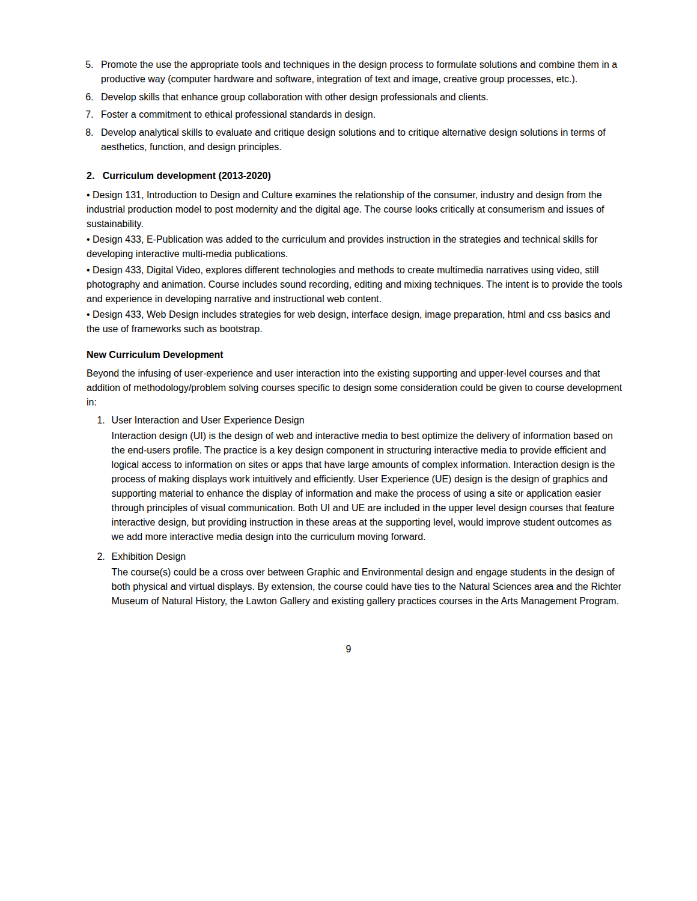Promote the use the appropriate tools and techniques in the design process to formulate solutions and combine them in a productive way (computer hardware and software, integration of text and image, creative group processes, etc.).
Develop skills that enhance group collaboration with other design professionals and clients.
Foster a commitment to ethical professional standards in design.
Develop analytical skills to evaluate and critique design solutions and to critique alternative design solutions in terms of aesthetics, function, and design principles.
2. Curriculum development (2013-2020)
• Design 131, Introduction to Design and Culture examines the relationship of the consumer, industry and design from the industrial production model to post modernity and the digital age. The course looks critically at consumerism and issues of sustainability.
• Design 433, E-Publication was added to the curriculum and provides instruction in the strategies and technical skills for developing interactive multi-media publications.
• Design 433, Digital Video, explores different technologies and methods to create multimedia narratives using video, still photography and animation. Course includes sound recording, editing and mixing techniques. The intent is to provide the tools and experience in developing narrative and instructional web content.
• Design 433, Web Design includes strategies for web design, interface design, image preparation, html and css basics and the use of frameworks such as bootstrap.
New Curriculum Development
Beyond the infusing of user-experience and user interaction into the existing supporting and upper-level courses and that addition of methodology/problem solving courses specific to design some consideration could be given to course development in:
User Interaction and User Experience Design
Interaction design (UI) is the design of web and interactive media to best optimize the delivery of information based on the end-users profile. The practice is a key design component in structuring interactive media to provide efficient and logical access to information on sites or apps that have large amounts of complex information. Interaction design is the process of making displays work intuitively and efficiently. User Experience (UE) design is the design of graphics and supporting material to enhance the display of information and make the process of using a site or application easier through principles of visual communication. Both UI and UE are included in the upper level design courses that feature interactive design, but providing instruction in these areas at the supporting level, would improve student outcomes as we add more interactive media design into the curriculum moving forward.
Exhibition Design
The course(s) could be a cross over between Graphic and Environmental design and engage students in the design of both physical and virtual displays. By extension, the course could have ties to the Natural Sciences area and the Richter Museum of Natural History, the Lawton Gallery and existing gallery practices courses in the Arts Management Program.
9